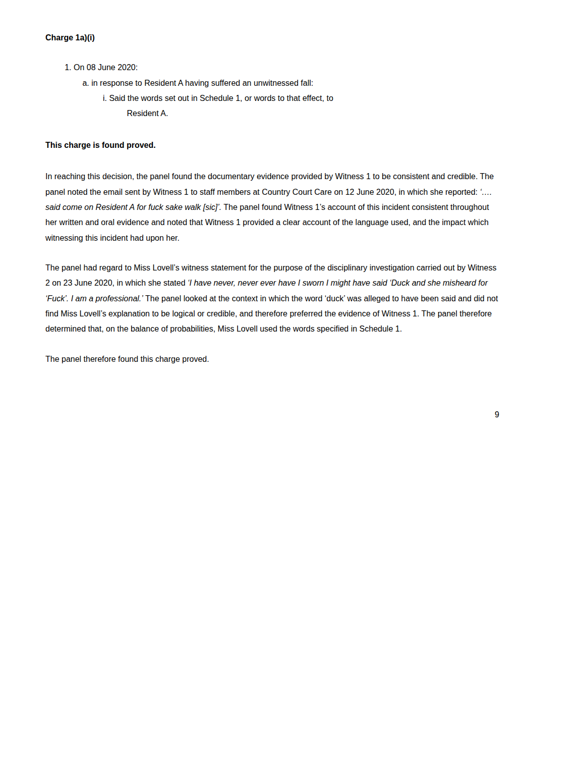Charge 1a)(i)
On 08 June 2020:
in response to Resident A having suffered an unwitnessed fall:
Said the words set out in Schedule 1, or words to that effect, to Resident A.
This charge is found proved.
In reaching this decision, the panel found the documentary evidence provided by Witness 1 to be consistent and credible. The panel noted the email sent by Witness 1 to staff members at Country Court Care on 12 June 2020, in which she reported: ‘…. said come on Resident A for fuck sake walk [sic]’. The panel found Witness 1’s account of this incident consistent throughout her written and oral evidence and noted that Witness 1 provided a clear account of the language used, and the impact which witnessing this incident had upon her.
The panel had regard to Miss Lovell’s witness statement for the purpose of the disciplinary investigation carried out by Witness 2 on 23 June 2020, in which she stated ‘I have never, never ever have I sworn I might have said ‘Duck and she misheard for ‘Fuck’. I am a professional.’ The panel looked at the context in which the word ‘duck’ was alleged to have been said and did not find Miss Lovell’s explanation to be logical or credible, and therefore preferred the evidence of Witness 1. The panel therefore determined that, on the balance of probabilities, Miss Lovell used the words specified in Schedule 1.
The panel therefore found this charge proved.
9